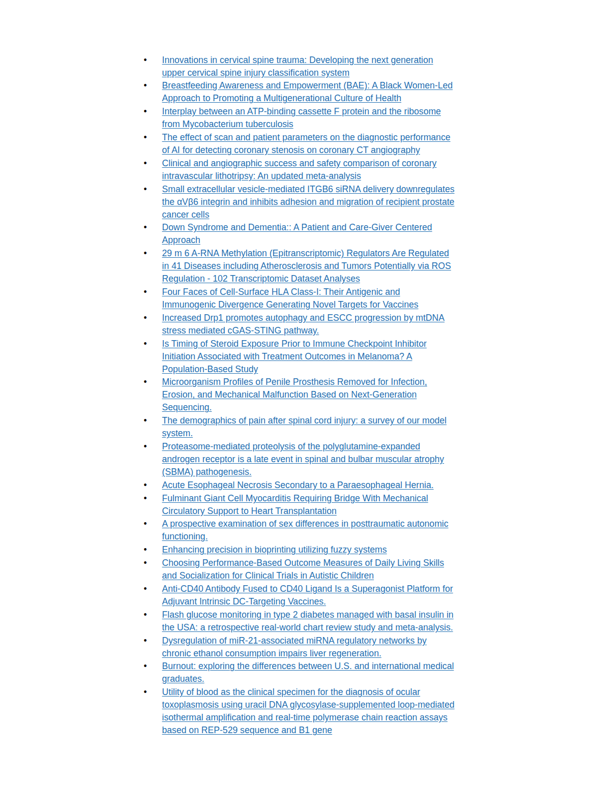Innovations in cervical spine trauma: Developing the next generation upper cervical spine injury classification system
Breastfeeding Awareness and Empowerment (BAE): A Black Women-Led Approach to Promoting a Multigenerational Culture of Health
Interplay between an ATP-binding cassette F protein and the ribosome from Mycobacterium tuberculosis
The effect of scan and patient parameters on the diagnostic performance of AI for detecting coronary stenosis on coronary CT angiography
Clinical and angiographic success and safety comparison of coronary intravascular lithotripsy: An updated meta-analysis
Small extracellular vesicle-mediated ITGB6 siRNA delivery downregulates the αVβ6 integrin and inhibits adhesion and migration of recipient prostate cancer cells
Down Syndrome and Dementia:: A Patient and Care-Giver Centered Approach
29 m 6 A-RNA Methylation (Epitranscriptomic) Regulators Are Regulated in 41 Diseases including Atherosclerosis and Tumors Potentially via ROS Regulation - 102 Transcriptomic Dataset Analyses
Four Faces of Cell-Surface HLA Class-I: Their Antigenic and Immunogenic Divergence Generating Novel Targets for Vaccines
Increased Drp1 promotes autophagy and ESCC progression by mtDNA stress mediated cGAS-STING pathway.
Is Timing of Steroid Exposure Prior to Immune Checkpoint Inhibitor Initiation Associated with Treatment Outcomes in Melanoma? A Population-Based Study
Microorganism Profiles of Penile Prosthesis Removed for Infection, Erosion, and Mechanical Malfunction Based on Next-Generation Sequencing.
The demographics of pain after spinal cord injury: a survey of our model system.
Proteasome-mediated proteolysis of the polyglutamine-expanded androgen receptor is a late event in spinal and bulbar muscular atrophy (SBMA) pathogenesis.
Acute Esophageal Necrosis Secondary to a Paraesophageal Hernia.
Fulminant Giant Cell Myocarditis Requiring Bridge With Mechanical Circulatory Support to Heart Transplantation
A prospective examination of sex differences in posttraumatic autonomic functioning.
Enhancing precision in bioprinting utilizing fuzzy systems
Choosing Performance-Based Outcome Measures of Daily Living Skills and Socialization for Clinical Trials in Autistic Children
Anti-CD40 Antibody Fused to CD40 Ligand Is a Superagonist Platform for Adjuvant Intrinsic DC-Targeting Vaccines.
Flash glucose monitoring in type 2 diabetes managed with basal insulin in the USA: a retrospective real-world chart review study and meta-analysis.
Dysregulation of miR-21-associated miRNA regulatory networks by chronic ethanol consumption impairs liver regeneration.
Burnout: exploring the differences between U.S. and international medical graduates.
Utility of blood as the clinical specimen for the diagnosis of ocular toxoplasmosis using uracil DNA glycosylase-supplemented loop-mediated isothermal amplification and real-time polymerase chain reaction assays based on REP-529 sequence and B1 gene